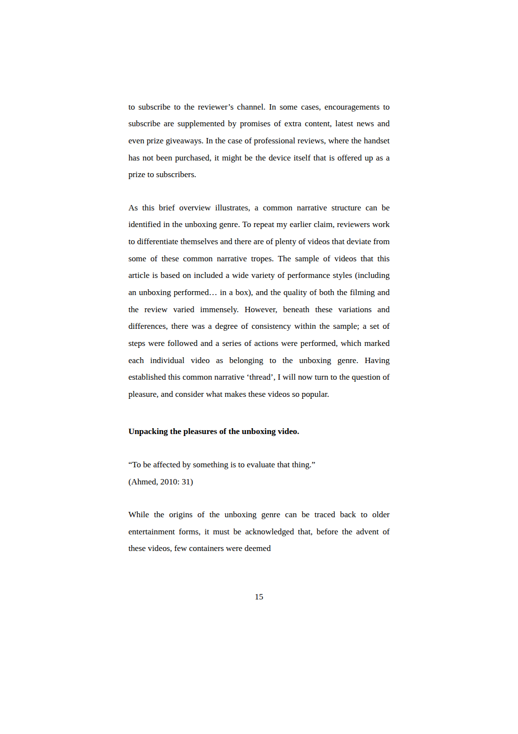to subscribe to the reviewer’s channel. In some cases, encouragements to subscribe are supplemented by promises of extra content, latest news and even prize giveaways. In the case of professional reviews, where the handset has not been purchased, it might be the device itself that is offered up as a prize to subscribers.
As this brief overview illustrates, a common narrative structure can be identified in the unboxing genre. To repeat my earlier claim, reviewers work to differentiate themselves and there are of plenty of videos that deviate from some of these common narrative tropes. The sample of videos that this article is based on included a wide variety of performance styles (including an unboxing performed… in a box), and the quality of both the filming and the review varied immensely. However, beneath these variations and differences, there was a degree of consistency within the sample; a set of steps were followed and a series of actions were performed, which marked each individual video as belonging to the unboxing genre. Having established this common narrative ‘thread’, I will now turn to the question of pleasure, and consider what makes these videos so popular.
Unpacking the pleasures of the unboxing video.
“To be affected by something is to evaluate that thing.” (Ahmed, 2010: 31)
While the origins of the unboxing genre can be traced back to older entertainment forms, it must be acknowledged that, before the advent of these videos, few containers were deemed
15